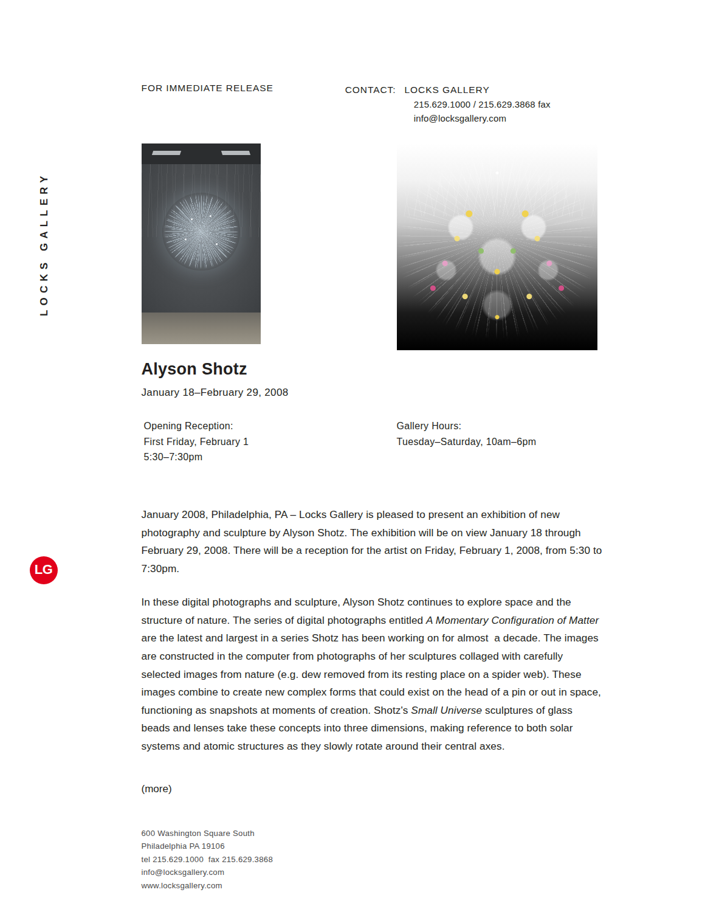LOCKS GALLERY
LG
FOR IMMEDIATE RELEASE
CONTACT: LOCKS GALLERY
215.629.1000 / 215.629.3868 fax
info@locksgallery.com
Alyson Shotz
January 18–February 29, 2008
Opening Reception:
First Friday, February 1
5:30–7:30pm
Gallery Hours:
Tuesday–Saturday, 10am–6pm
January 2008, Philadelphia, PA – Locks Gallery is pleased to present an exhibition of new photography and sculpture by Alyson Shotz. The exhibition will be on view January 18 through February 29, 2008. There will be a reception for the artist on Friday, February 1, 2008, from 5:30 to 7:30pm.
In these digital photographs and sculpture, Alyson Shotz continues to explore space and the structure of nature. The series of digital photographs entitled A Momentary Configuration of Matter are the latest and largest in a series Shotz has been working on for almost a decade. The images are constructed in the computer from photographs of her sculptures collaged with carefully selected images from nature (e.g. dew removed from its resting place on a spider web). These images combine to create new complex forms that could exist on the head of a pin or out in space, functioning as snapshots at moments of creation. Shotz's Small Universe sculptures of glass beads and lenses take these concepts into three dimensions, making reference to both solar systems and atomic structures as they slowly rotate around their central axes.
(more)
600 Washington Square South
Philadelphia PA 19106
tel 215.629.1000 fax 215.629.3868
info@locksgallery.com
www.locksgallery.com